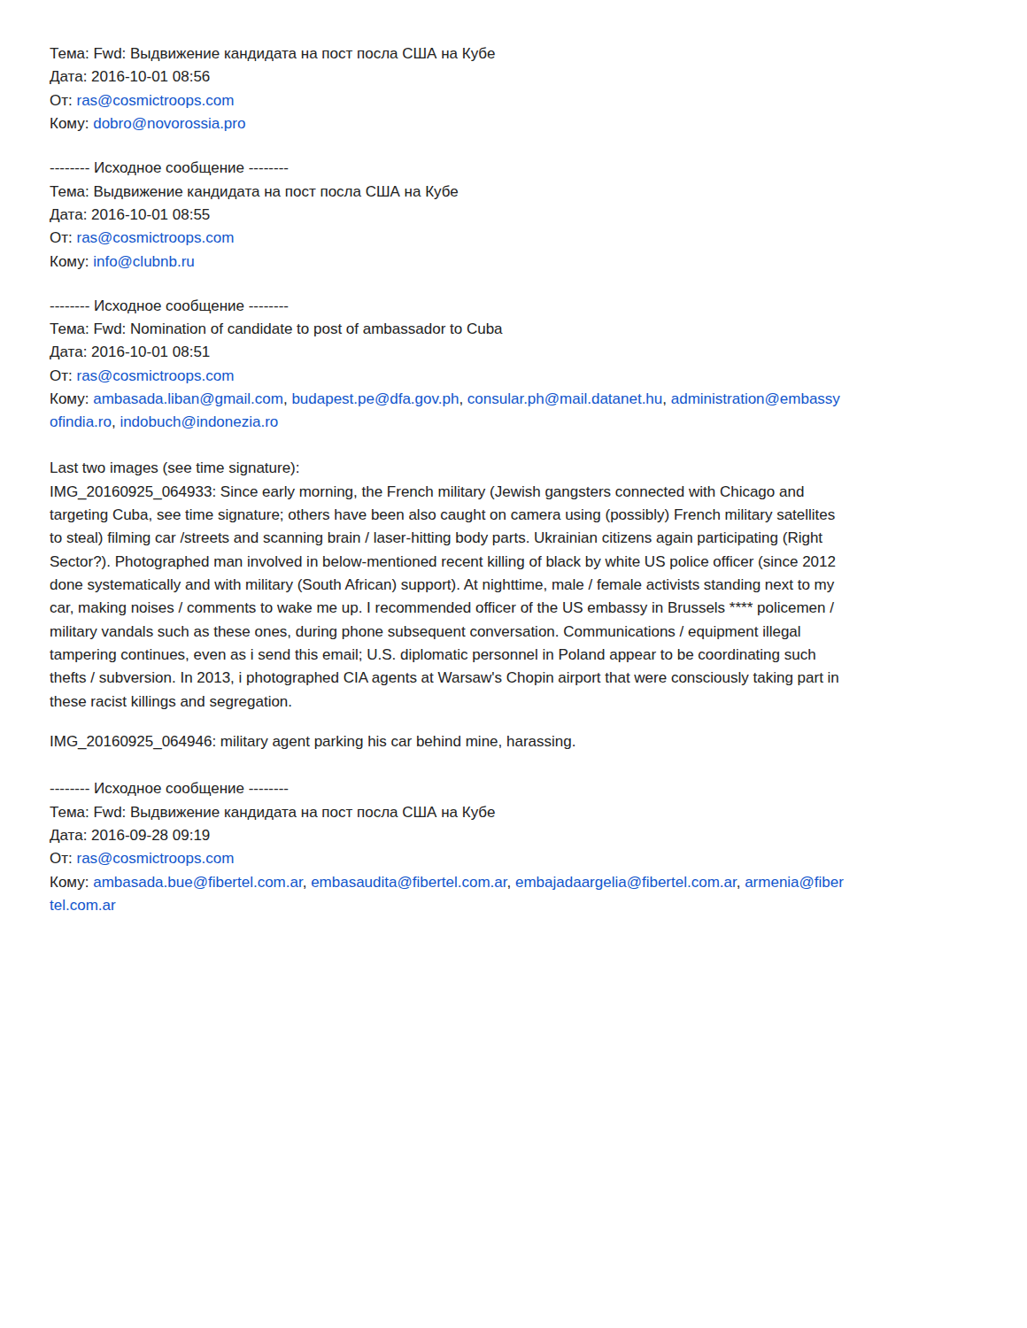Тема: Fwd: Выдвижение кандидата на пост посла США на Кубе
Дата: 2016-10-01 08:56
От: ras@cosmictroops.com
Кому: dobro@novorossia.pro
-------- Исходное сообщение --------
Тема: Выдвижение кандидата на пост посла США на Кубе
Дата: 2016-10-01 08:55
От: ras@cosmictroops.com
Кому: info@clubnb.ru
-------- Исходное сообщение --------
Тема: Fwd: Nomination of candidate to post of ambassador to Cuba
Дата: 2016-10-01 08:51
От: ras@cosmictroops.com
Кому: ambasada.liban@gmail.com, budapest.pe@dfa.gov.ph, consular.ph@mail.datanet.hu, administration@embassyofindia.ro, indobuch@indonezia.ro
Last two images (see time signature):
IMG_20160925_064933: Since early morning, the French military (Jewish gangsters connected with Chicago and targeting Cuba, see time signature; others have been also caught on camera using (possibly) French military satellites to steal) filming car /streets and scanning brain / laser-hitting body parts. Ukrainian citizens again participating (Right Sector?). Photographed man involved in below-mentioned recent killing of black by white US police officer (since 2012 done systematically and with military (South African) support). At nighttime, male / female activists standing next to my car, making noises / comments to wake me up. I recommended officer of the US embassy in Brussels **** policemen / military vandals such as these ones, during phone subsequent conversation. Communications / equipment illegal tampering continues, even as i send this email; U.S. diplomatic personnel in Poland appear to be coordinating such thefts / subversion. In 2013, i photographed CIA agents at Warsaw's Chopin airport that were consciously taking part in these racist killings and segregation.
IMG_20160925_064946: military agent parking his car behind mine, harassing.
-------- Исходное сообщение --------
Тема: Fwd: Выдвижение кандидата на пост посла США на Кубе
Дата: 2016-09-28 09:19
От: ras@cosmictroops.com
Кому: ambasada.bue@fibertel.com.ar, embasaudita@fibertel.com.ar, embajadaargelia@fibertel.com.ar, armenia@fibertel.com.ar